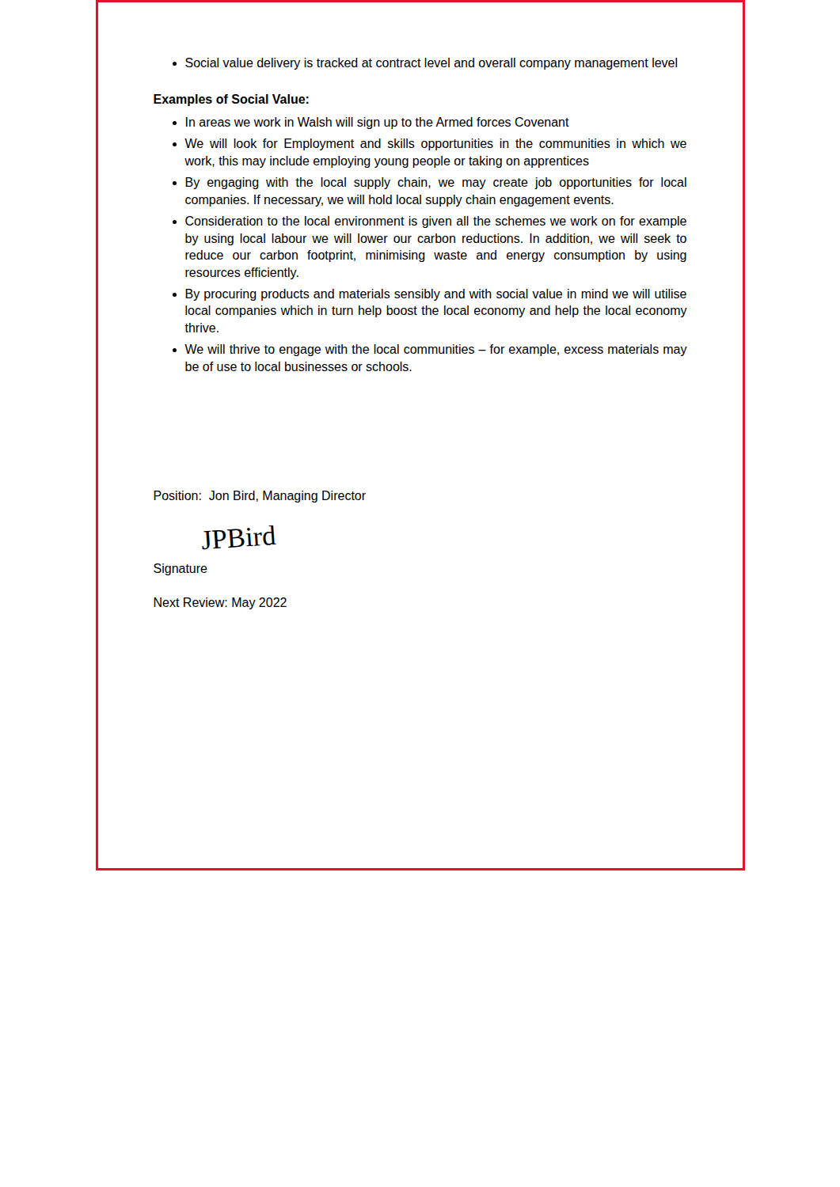Social value delivery is tracked at contract level and overall company management level
Examples of Social Value:
In areas we work in Walsh will sign up to the Armed forces Covenant
We will look for Employment and skills opportunities in the communities in which we work, this may include employing young people or taking on apprentices
By engaging with the local supply chain, we may create job opportunities for local companies. If necessary, we will hold local supply chain engagement events.
Consideration to the local environment is given all the schemes we work on for example by using local labour we will lower our carbon reductions. In addition, we will seek to reduce our carbon footprint, minimising waste and energy consumption by using resources efficiently.
By procuring products and materials sensibly and with social value in mind we will utilise local companies which in turn help boost the local economy and help the local economy thrive.
We will thrive to engage with the local communities – for example, excess materials may be of use to local businesses or schools.
Position: Jon Bird, Managing Director
JPBird
Signature
Next Review: May 2022